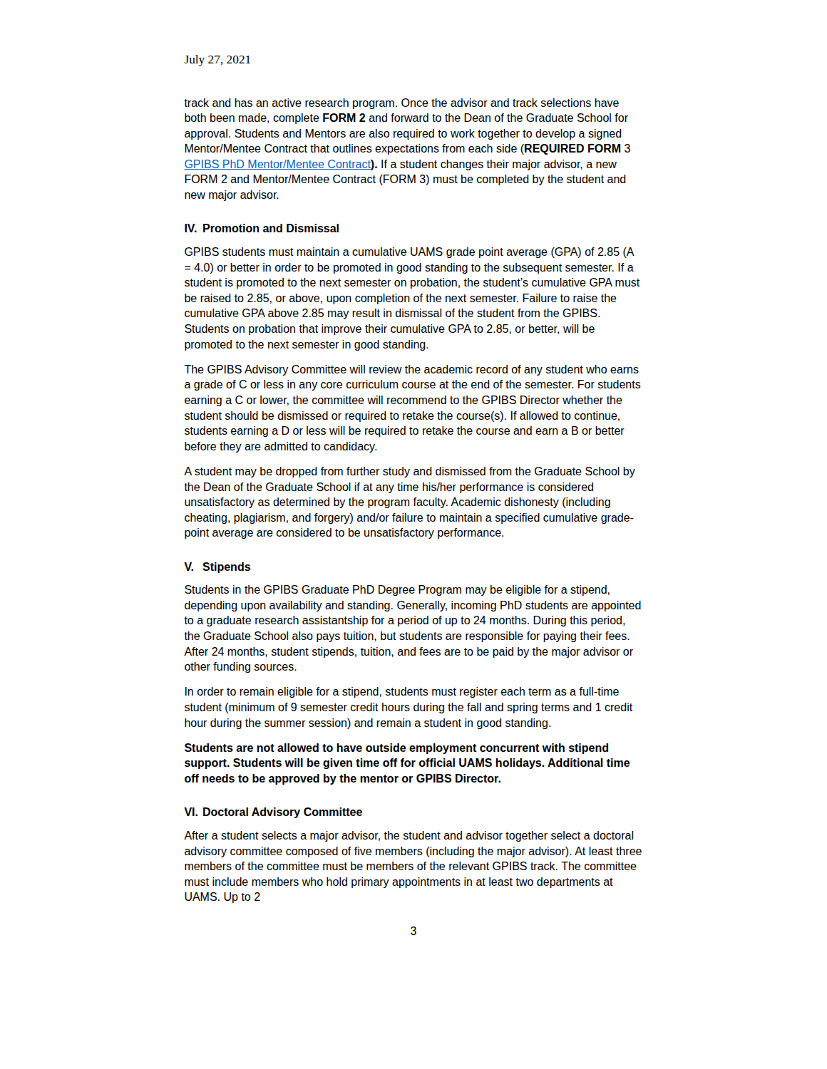July 27, 2021
track and has an active research program. Once the advisor and track selections have both been made, complete FORM 2 and forward to the Dean of the Graduate School for approval. Students and Mentors are also required to work together to develop a signed Mentor/Mentee Contract that outlines expectations from each side (REQUIRED FORM 3 GPIBS PhD Mentor/Mentee Contract). If a student changes their major advisor, a new FORM 2 and Mentor/Mentee Contract (FORM 3) must be completed by the student and new major advisor.
IV. Promotion and Dismissal
GPIBS students must maintain a cumulative UAMS grade point average (GPA) of 2.85 (A = 4.0) or better in order to be promoted in good standing to the subsequent semester. If a student is promoted to the next semester on probation, the student’s cumulative GPA must be raised to 2.85, or above, upon completion of the next semester. Failure to raise the cumulative GPA above 2.85 may result in dismissal of the student from the GPIBS. Students on probation that improve their cumulative GPA to 2.85, or better, will be promoted to the next semester in good standing.
The GPIBS Advisory Committee will review the academic record of any student who earns a grade of C or less in any core curriculum course at the end of the semester. For students earning a C or lower, the committee will recommend to the GPIBS Director whether the student should be dismissed or required to retake the course(s). If allowed to continue, students earning a D or less will be required to retake the course and earn a B or better before they are admitted to candidacy.
A student may be dropped from further study and dismissed from the Graduate School by the Dean of the Graduate School if at any time his/her performance is considered unsatisfactory as determined by the program faculty. Academic dishonesty (including cheating, plagiarism, and forgery) and/or failure to maintain a specified cumulative grade-point average are considered to be unsatisfactory performance.
V. Stipends
Students in the GPIBS Graduate PhD Degree Program may be eligible for a stipend, depending upon availability and standing. Generally, incoming PhD students are appointed to a graduate research assistantship for a period of up to 24 months. During this period, the Graduate School also pays tuition, but students are responsible for paying their fees. After 24 months, student stipends, tuition, and fees are to be paid by the major advisor or other funding sources.
In order to remain eligible for a stipend, students must register each term as a full-time student (minimum of 9 semester credit hours during the fall and spring terms and 1 credit hour during the summer session) and remain a student in good standing.
Students are not allowed to have outside employment concurrent with stipend support. Students will be given time off for official UAMS holidays. Additional time off needs to be approved by the mentor or GPIBS Director.
VI. Doctoral Advisory Committee
After a student selects a major advisor, the student and advisor together select a doctoral advisory committee composed of five members (including the major advisor). At least three members of the committee must be members of the relevant GPIBS track. The committee must include members who hold primary appointments in at least two departments at UAMS. Up to 2
3